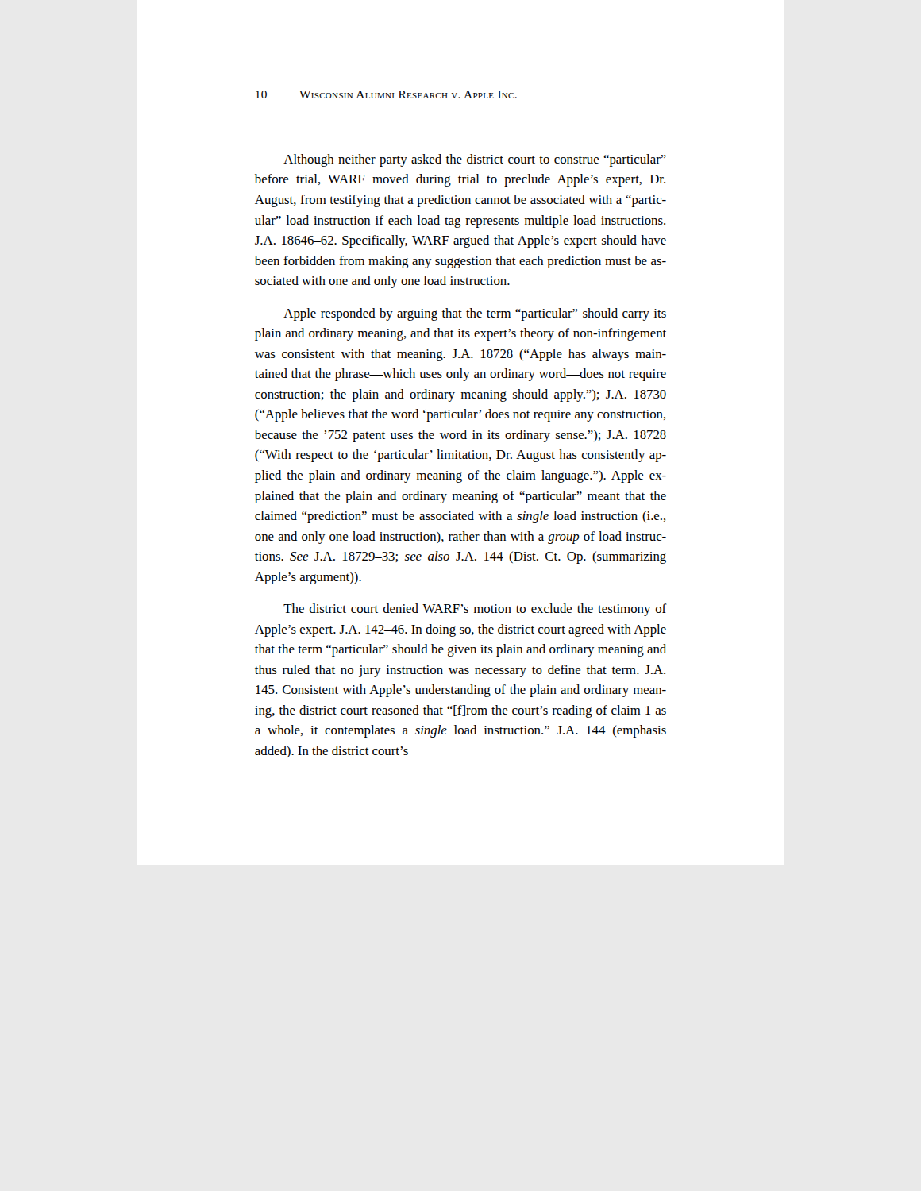10 Wisconsin Alumni Research v. Apple Inc.
Although neither party asked the district court to construe “particular” before trial, WARF moved during trial to preclude Apple’s expert, Dr. August, from testifying that a prediction cannot be associated with a “particular” load instruction if each load tag represents multiple load instructions. J.A. 18646–62. Specifically, WARF argued that Apple’s expert should have been forbidden from making any suggestion that each prediction must be associated with one and only one load instruction.
Apple responded by arguing that the term “particular” should carry its plain and ordinary meaning, and that its expert’s theory of non-infringement was consistent with that meaning. J.A. 18728 (“Apple has always maintained that the phrase—which uses only an ordinary word—does not require construction; the plain and ordinary meaning should apply.”); J.A. 18730 (“Apple believes that the word ‘particular’ does not require any construction, because the ’752 patent uses the word in its ordinary sense.”); J.A. 18728 (“With respect to the ‘particular’ limitation, Dr. August has consistently applied the plain and ordinary meaning of the claim language.”). Apple explained that the plain and ordinary meaning of “particular” meant that the claimed “prediction” must be associated with a single load instruction (i.e., one and only one load instruction), rather than with a group of load instructions. See J.A. 18729–33; see also J.A. 144 (Dist. Ct. Op. (summarizing Apple’s argument)).
The district court denied WARF’s motion to exclude the testimony of Apple’s expert. J.A. 142–46. In doing so, the district court agreed with Apple that the term “particular” should be given its plain and ordinary meaning and thus ruled that no jury instruction was necessary to define that term. J.A. 145. Consistent with Apple’s understanding of the plain and ordinary meaning, the district court reasoned that “[f]rom the court’s reading of claim 1 as a whole, it contemplates a single load instruction.” J.A. 144 (emphasis added). In the district court’s